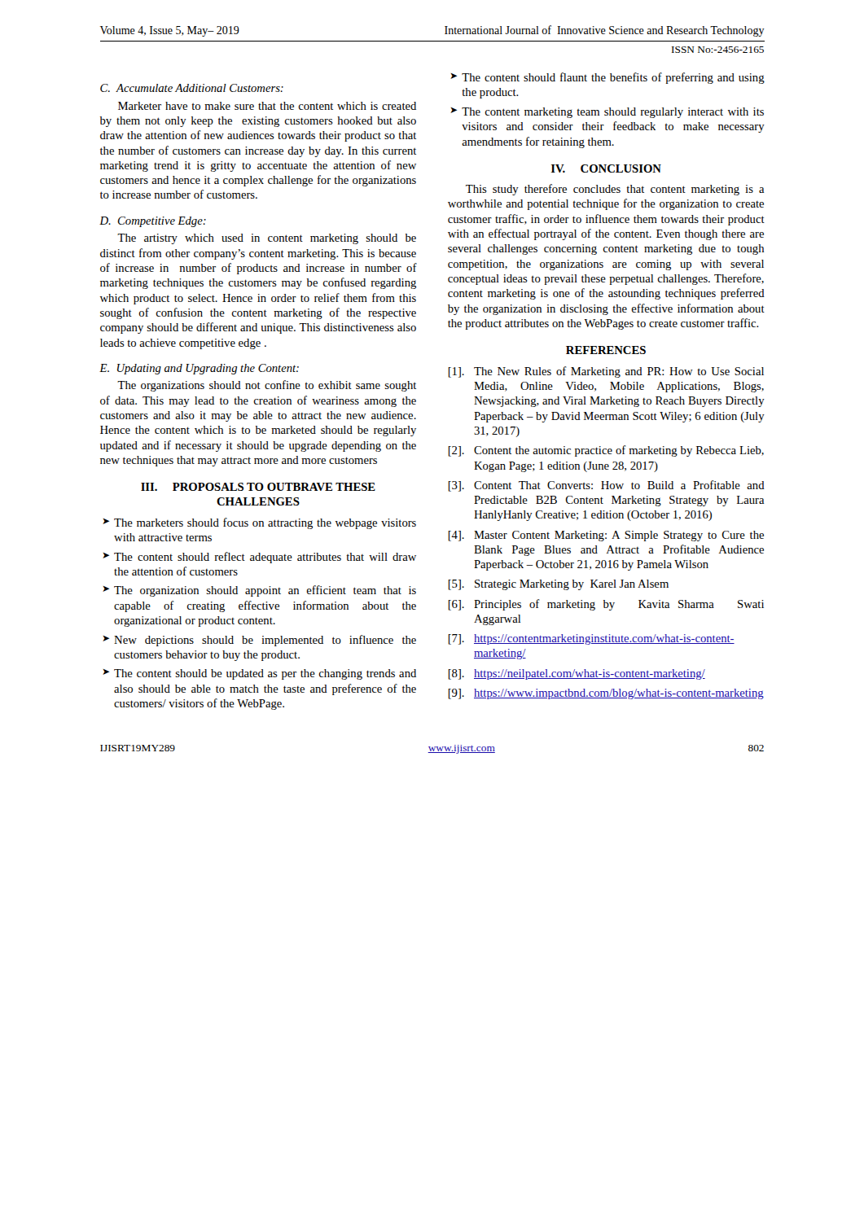Volume 4, Issue 5, May– 2019 International Journal of Innovative Science and Research Technology
ISSN No:-2456-2165
C. Accumulate Additional Customers:
Marketer have to make sure that the content which is created by them not only keep the existing customers hooked but also draw the attention of new audiences towards their product so that the number of customers can increase day by day. In this current marketing trend it is gritty to accentuate the attention of new customers and hence it a complex challenge for the organizations to increase number of customers.
D. Competitive Edge:
The artistry which used in content marketing should be distinct from other company’s content marketing. This is because of increase in number of products and increase in number of marketing techniques the customers may be confused regarding which product to select. Hence in order to relief them from this sought of confusion the content marketing of the respective company should be different and unique. This distinctiveness also leads to achieve competitive edge .
E. Updating and Upgrading the Content:
The organizations should not confine to exhibit same sought of data. This may lead to the creation of weariness among the customers and also it may be able to attract the new audience. Hence the content which is to be marketed should be regularly updated and if necessary it should be upgrade depending on the new techniques that may attract more and more customers
III. Proposals to Outbrave These Challenges
The marketers should focus on attracting the webpage visitors with attractive terms
The content should reflect adequate attributes that will draw the attention of customers
The organization should appoint an efficient team that is capable of creating effective information about the organizational or product content.
New depictions should be implemented to influence the customers behavior to buy the product.
The content should be updated as per the changing trends and also should be able to match the taste and preference of the customers/ visitors of the WebPage.
The content should flaunt the benefits of preferring and using the product.
The content marketing team should regularly interact with its visitors and consider their feedback to make necessary amendments for retaining them.
IV. Conclusion
This study therefore concludes that content marketing is a worthwhile and potential technique for the organization to create customer traffic, in order to influence them towards their product with an effectual portrayal of the content. Even though there are several challenges concerning content marketing due to tough competition, the organizations are coming up with several conceptual ideas to prevail these perpetual challenges. Therefore, content marketing is one of the astounding techniques preferred by the organization in disclosing the effective information about the product attributes on the WebPages to create customer traffic.
References
The New Rules of Marketing and PR: How to Use Social Media, Online Video, Mobile Applications, Blogs, Newsjacking, and Viral Marketing to Reach Buyers Directly Paperback – by David Meerman Scott Wiley; 6 edition (July 31, 2017)
Content the automic practice of marketing by Rebecca Lieb, Kogan Page; 1 edition (June 28, 2017)
Content That Converts: How to Build a Profitable and Predictable B2B Content Marketing Strategy by Laura HanlyHanly Creative; 1 edition (October 1, 2016)
Master Content Marketing: A Simple Strategy to Cure the Blank Page Blues and Attract a Profitable Audience Paperback – October 21, 2016 by Pamela Wilson
Strategic Marketing by Karel Jan Alsem
Principles of marketing by Kavita Sharma Swati Aggarwal
https://contentmarketinginstitute.com/what-is-content-marketing/
https://neilpatel.com/what-is-content-marketing/
https://www.impactbnd.com/blog/what-is-content-marketing
IJISRT19MY289 www.ijisrt.com 802